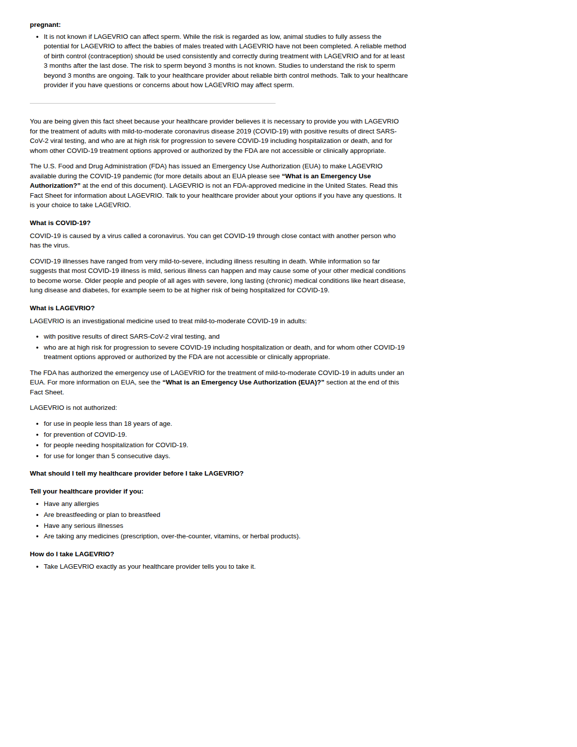pregnant:
It is not known if LAGEVRIO can affect sperm. While the risk is regarded as low, animal studies to fully assess the potential for LAGEVRIO to affect the babies of males treated with LAGEVRIO have not been completed. A reliable method of birth control (contraception) should be used consistently and correctly during treatment with LAGEVRIO and for at least 3 months after the last dose. The risk to sperm beyond 3 months is not known. Studies to understand the risk to sperm beyond 3 months are ongoing. Talk to your healthcare provider about reliable birth control methods. Talk to your healthcare provider if you have questions or concerns about how LAGEVRIO may affect sperm.
You are being given this fact sheet because your healthcare provider believes it is necessary to provide you with LAGEVRIO for the treatment of adults with mild-to-moderate coronavirus disease 2019 (COVID-19) with positive results of direct SARS-CoV-2 viral testing, and who are at high risk for progression to severe COVID-19 including hospitalization or death, and for whom other COVID-19 treatment options approved or authorized by the FDA are not accessible or clinically appropriate.
The U.S. Food and Drug Administration (FDA) has issued an Emergency Use Authorization (EUA) to make LAGEVRIO available during the COVID-19 pandemic (for more details about an EUA please see “What is an Emergency Use Authorization?” at the end of this document). LAGEVRIO is not an FDA-approved medicine in the United States. Read this Fact Sheet for information about LAGEVRIO. Talk to your healthcare provider about your options if you have any questions. It is your choice to take LAGEVRIO.
What is COVID-19?
COVID-19 is caused by a virus called a coronavirus. You can get COVID-19 through close contact with another person who has the virus.
COVID-19 illnesses have ranged from very mild-to-severe, including illness resulting in death. While information so far suggests that most COVID-19 illness is mild, serious illness can happen and may cause some of your other medical conditions to become worse. Older people and people of all ages with severe, long lasting (chronic) medical conditions like heart disease, lung disease and diabetes, for example seem to be at higher risk of being hospitalized for COVID-19.
What is LAGEVRIO?
LAGEVRIO is an investigational medicine used to treat mild-to-moderate COVID-19 in adults:
with positive results of direct SARS-CoV-2 viral testing, and
who are at high risk for progression to severe COVID-19 including hospitalization or death, and for whom other COVID-19 treatment options approved or authorized by the FDA are not accessible or clinically appropriate.
The FDA has authorized the emergency use of LAGEVRIO for the treatment of mild-to-moderate COVID-19 in adults under an EUA. For more information on EUA, see the “What is an Emergency Use Authorization (EUA)?” section at the end of this Fact Sheet.
LAGEVRIO is not authorized:
for use in people less than 18 years of age.
for prevention of COVID-19.
for people needing hospitalization for COVID-19.
for use for longer than 5 consecutive days.
What should I tell my healthcare provider before I take LAGEVRIO?
Tell your healthcare provider if you:
Have any allergies
Are breastfeeding or plan to breastfeed
Have any serious illnesses
Are taking any medicines (prescription, over-the-counter, vitamins, or herbal products).
How do I take LAGEVRIO?
Take LAGEVRIO exactly as your healthcare provider tells you to take it.